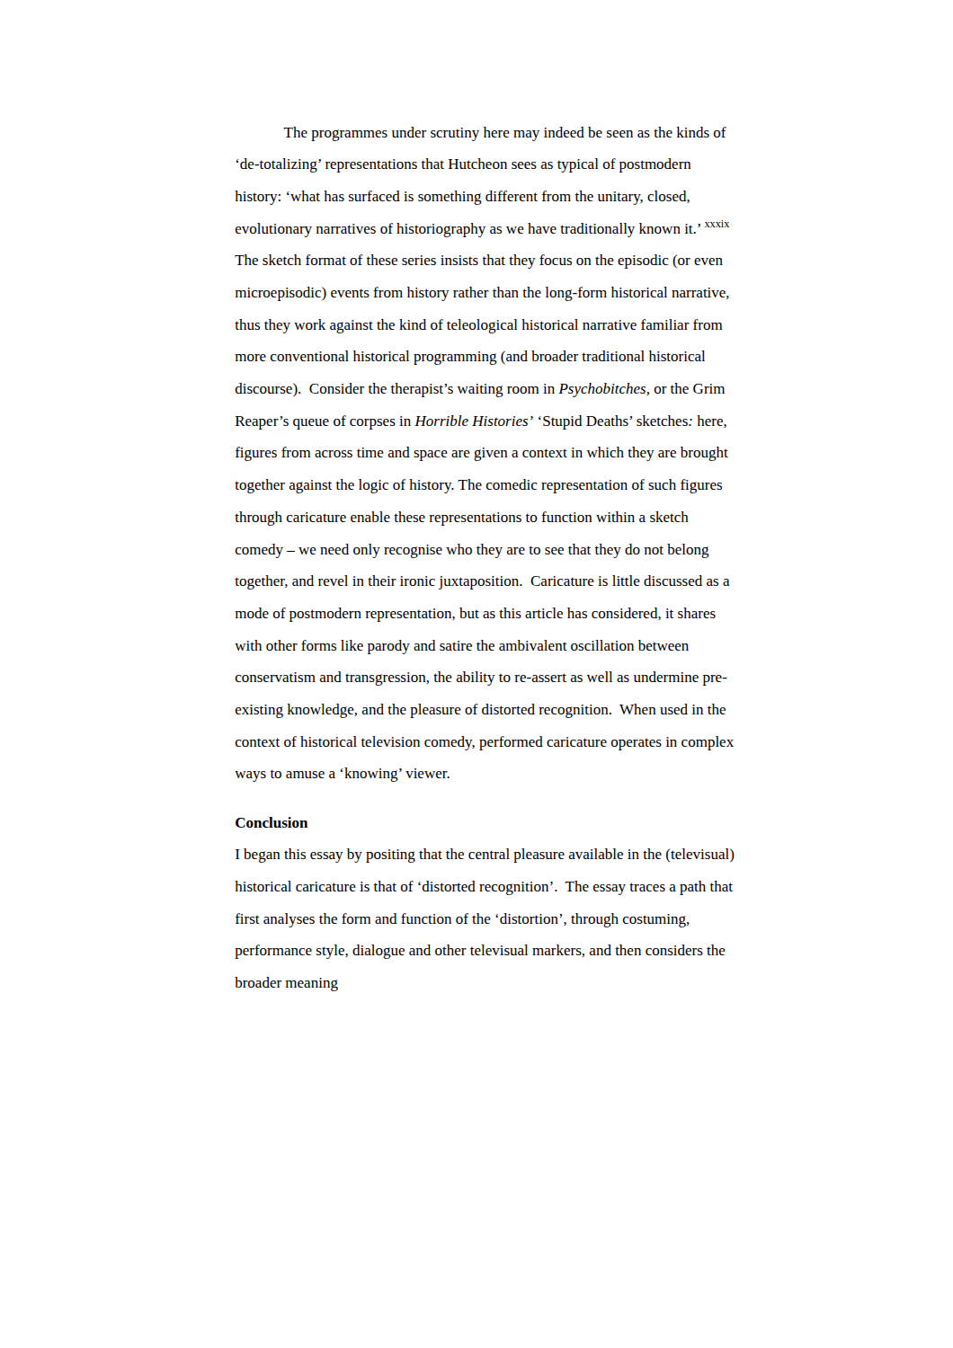The programmes under scrutiny here may indeed be seen as the kinds of ‘de-totalizing’ representations that Hutcheon sees as typical of postmodern history: ‘what has surfaced is something different from the unitary, closed, evolutionary narratives of historiography as we have traditionally known it.’ xxxix The sketch format of these series insists that they focus on the episodic (or even microepisodic) events from history rather than the long-form historical narrative, thus they work against the kind of teleological historical narrative familiar from more conventional historical programming (and broader traditional historical discourse). Consider the therapist’s waiting room in Psychobitches, or the Grim Reaper’s queue of corpses in Horrible Histories’ ‘Stupid Deaths’ sketches: here, figures from across time and space are given a context in which they are brought together against the logic of history. The comedic representation of such figures through caricature enable these representations to function within a sketch comedy – we need only recognise who they are to see that they do not belong together, and revel in their ironic juxtaposition. Caricature is little discussed as a mode of postmodern representation, but as this article has considered, it shares with other forms like parody and satire the ambivalent oscillation between conservatism and transgression, the ability to re-assert as well as undermine pre-existing knowledge, and the pleasure of distorted recognition. When used in the context of historical television comedy, performed caricature operates in complex ways to amuse a ‘knowing’ viewer.
Conclusion
I began this essay by positing that the central pleasure available in the (televisual) historical caricature is that of ‘distorted recognition’. The essay traces a path that first analyses the form and function of the ‘distortion’, through costuming, performance style, dialogue and other televisual markers, and then considers the broader meaning